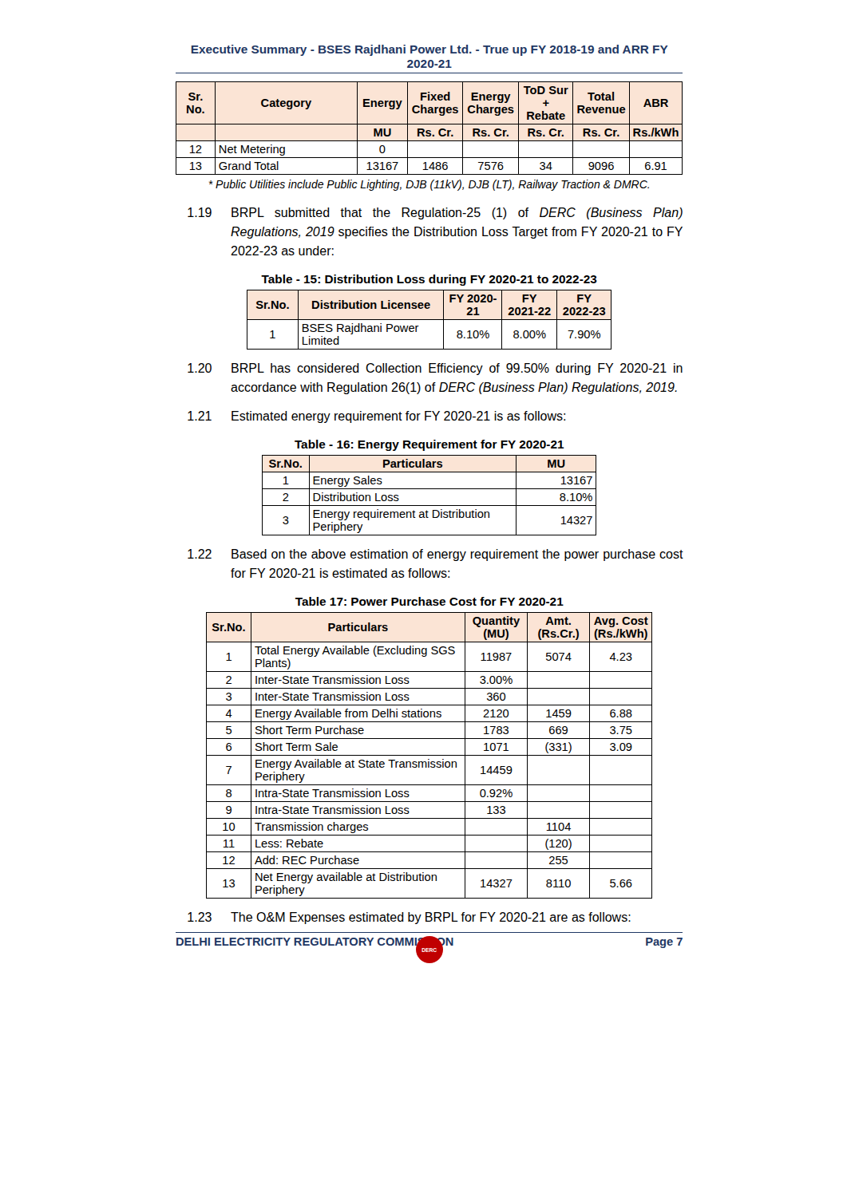Executive Summary - BSES Rajdhani Power Ltd. - True up FY 2018-19 and ARR FY 2020-21
| Sr. No. | Category | Energy | Fixed Charges | Energy Charges | ToD Sur + Rebate | Total Revenue | ABR |
| --- | --- | --- | --- | --- | --- | --- | --- |
| | | MU | Rs. Cr. | Rs. Cr. | Rs. Cr. | Rs. Cr. | Rs./kWh |
| 12 | Net Metering | 0 | | | | | |
| 13 | Grand Total | 13167 | 1486 | 7576 | 34 | 9096 | 6.91 |
* Public Utilities include Public Lighting, DJB (11kV), DJB (LT), Railway Traction & DMRC.
1.19
BRPL submitted that the Regulation-25 (1) of DERC (Business Plan) Regulations, 2019 specifies the Distribution Loss Target from FY 2020-21 to FY 2022-23 as under:
Table - 15: Distribution Loss during FY 2020-21 to 2022-23
| Sr.No. | Distribution Licensee | FY 2020-21 | FY 2021-22 | FY 2022-23 |
| --- | --- | --- | --- | --- |
| 1 | BSES Rajdhani Power Limited | 8.10% | 8.00% | 7.90% |
1.20
BRPL has considered Collection Efficiency of 99.50% during FY 2020-21 in accordance with Regulation 26(1) of DERC (Business Plan) Regulations, 2019.
1.21
Estimated energy requirement for FY 2020-21 is as follows:
Table - 16: Energy Requirement for FY 2020-21
| Sr.No. | Particulars | MU |
| --- | --- | --- |
| 1 | Energy Sales | 13167 |
| 2 | Distribution Loss | 8.10% |
| 3 | Energy requirement at Distribution Periphery | 14327 |
1.22
Based on the above estimation of energy requirement the power purchase cost for FY 2020-21 is estimated as follows:
Table 17: Power Purchase Cost for FY 2020-21
| Sr.No. | Particulars | Quantity (MU) | Amt. (Rs.Cr.) | Avg. Cost (Rs./kWh) |
| --- | --- | --- | --- | --- |
| 1 | Total Energy Available (Excluding SGS Plants) | 11987 | 5074 | 4.23 |
| 2 | Inter-State Transmission Loss | 3.00% | | |
| 3 | Inter-State Transmission Loss | 360 | | |
| 4 | Energy Available from Delhi stations | 2120 | 1459 | 6.88 |
| 5 | Short Term Purchase | 1783 | 669 | 3.75 |
| 6 | Short Term Sale | 1071 | (331) | 3.09 |
| 7 | Energy Available at State Transmission Periphery | 14459 | | |
| 8 | Intra-State Transmission Loss | 0.92% | | |
| 9 | Intra-State Transmission Loss | 133 | | |
| 10 | Transmission charges | | 1104 | |
| 11 | Less: Rebate | | (120) | |
| 12 | Add: REC Purchase | | 255 | |
| 13 | Net Energy available at Distribution Periphery | 14327 | 8110 | 5.66 |
1.23
The O&M Expenses estimated by BRPL for FY 2020-21 are as follows:
DELHI ELECTRICITY REGULATORY COMMISSION DERC Page 7